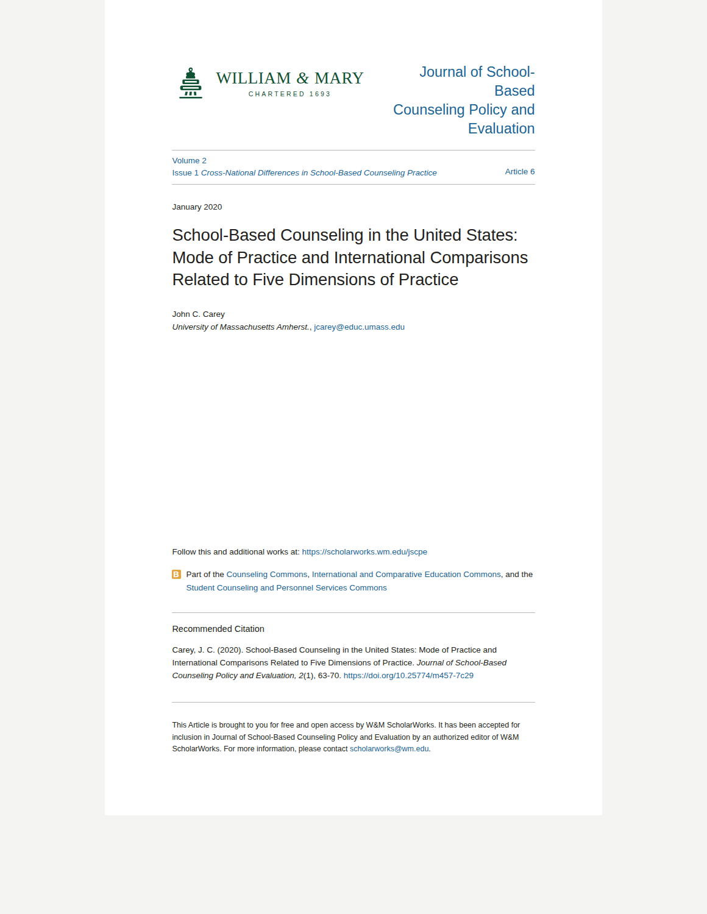WILLIAM & MARY
CHARTERED 1693
Journal of School-Based
Counseling Policy and Evaluation
Volume 2 Issue 1 Cross-National Differences in School-Based Counseling Practice
Article 6
January 2020
School-Based Counseling in the United States: Mode of Practice and International Comparisons Related to Five Dimensions of Practice
John C. Carey University of Massachusetts Amherst., jcarey@educ.umass.edu
Follow this and additional works at: https://scholarworks.wm.edu/jscpe
Part of the Counseling Commons, International and Comparative Education Commons, and the Student Counseling and Personnel Services Commons
Recommended Citation
Carey, J. C. (2020). School-Based Counseling in the United States: Mode of Practice and International Comparisons Related to Five Dimensions of Practice. Journal of School-Based Counseling Policy and Evaluation, 2(1), 63-70. https://doi.org/10.25774/m457-7c29
This Article is brought to you for free and open access by W&M ScholarWorks. It has been accepted for inclusion in Journal of School-Based Counseling Policy and Evaluation by an authorized editor of W&M ScholarWorks. For more information, please contact scholarworks@wm.edu.